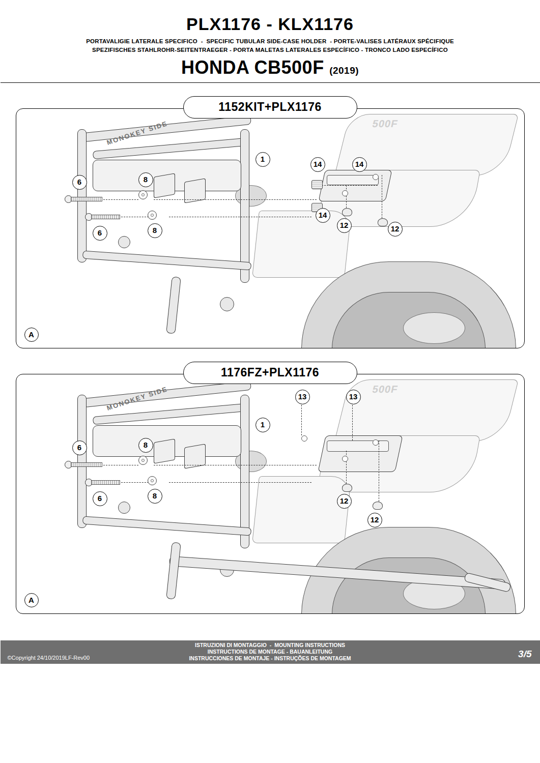PLX1176 - KLX1176
PORTAVALIGIE LATERALE SPECIFICO - SPECIFIC TUBULAR SIDE-CASE HOLDER - PORTE-VALISES LATÉRAUX SPÉCIFIQUE
SPEZIFISCHES STAHLROHR-SEITENTRAEGER - PORTA MALETAS LATERALES ESPECÍFICO - TRONCO LADO ESPECÍFICO
HONDA CB500F (2019)
1152KIT+PLX1176
A
500F
MONOKEY SIDE
1 6 6 8 8 14 14 14 12 12
1176FZ+PLX1176
A
500F
MONOKEY SIDE
1 6 6 8 8 13 13 12 12
©Copyright 24/10/2019LF-Rev00
ISTRUZIONI DI MONTAGGIO - MOUNTING INSTRUCTIONS
INSTRUCTIONS DE MONTAGE - BAUANLEITUNG
INSTRUCCIONES DE MONTAJE - INSTRUÇÕES DE MONTAGEM
3/5